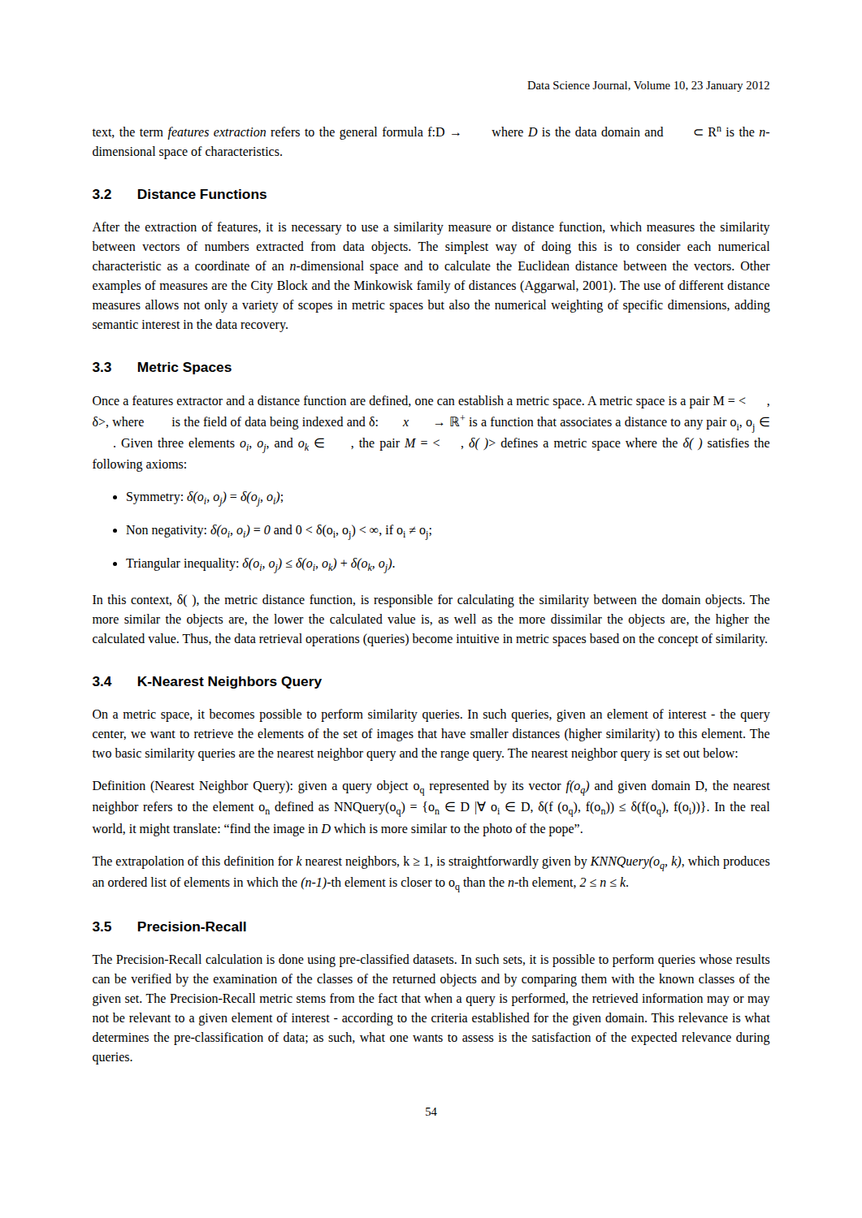Data Science Journal, Volume 10, 23 January 2012
text, the term features extraction refers to the general formula f:D → where D is the data domain and ⊂ Rn is the n-dimensional space of characteristics.
3.2 Distance Functions
After the extraction of features, it is necessary to use a similarity measure or distance function, which measures the similarity between vectors of numbers extracted from data objects. The simplest way of doing this is to consider each numerical characteristic as a coordinate of an n-dimensional space and to calculate the Euclidean distance between the vectors. Other examples of measures are the City Block and the Minkowisk family of distances (Aggarwal, 2001). The use of different distance measures allows not only a variety of scopes in metric spaces but also the numerical weighting of specific dimensions, adding semantic interest in the data recovery.
3.3 Metric Spaces
Once a features extractor and a distance function are defined, one can establish a metric space. A metric space is a pair M = < , δ>, where is the field of data being indexed and δ: x → ℝ+ is a function that associates a distance to any pair oi, oj ∈ . Given three elements oi, oj, and ok ∈ , the pair M = < , δ( )> defines a metric space where the δ( ) satisfies the following axioms:
Symmetry: δ(oi, oj) = δ(oj, oi);
Non negativity: δ(oi, oi) = 0 and 0 < δ(oi, oj) < ∞, if oi ≠ oj;
Triangular inequality: δ(oi, oj) ≤ δ(oi, ok) + δ(ok, oj).
In this context, δ( ), the metric distance function, is responsible for calculating the similarity between the domain objects. The more similar the objects are, the lower the calculated value is, as well as the more dissimilar the objects are, the higher the calculated value. Thus, the data retrieval operations (queries) become intuitive in metric spaces based on the concept of similarity.
3.4 K-Nearest Neighbors Query
On a metric space, it becomes possible to perform similarity queries. In such queries, given an element of interest - the query center, we want to retrieve the elements of the set of images that have smaller distances (higher similarity) to this element. The two basic similarity queries are the nearest neighbor query and the range query. The nearest neighbor query is set out below:
Definition (Nearest Neighbor Query): given a query object oq represented by its vector f(oq) and given domain D, the nearest neighbor refers to the element on defined as NNQuery(oq) = {on ∈ D |∀ oi ∈ D, δ(f (oq), f(on)) ≤ δ(f(oq), f(oi))}. In the real world, it might translate: “find the image in D which is more similar to the photo of the pope”.
The extrapolation of this definition for k nearest neighbors, k ≥ 1, is straightforwardly given by KNNQuery(oq, k), which produces an ordered list of elements in which the (n-1)-th element is closer to oq than the n-th element, 2 ≤ n ≤ k.
3.5 Precision-Recall
The Precision-Recall calculation is done using pre-classified datasets. In such sets, it is possible to perform queries whose results can be verified by the examination of the classes of the returned objects and by comparing them with the known classes of the given set. The Precision-Recall metric stems from the fact that when a query is performed, the retrieved information may or may not be relevant to a given element of interest - according to the criteria established for the given domain. This relevance is what determines the pre-classification of data; as such, what one wants to assess is the satisfaction of the expected relevance during queries.
54